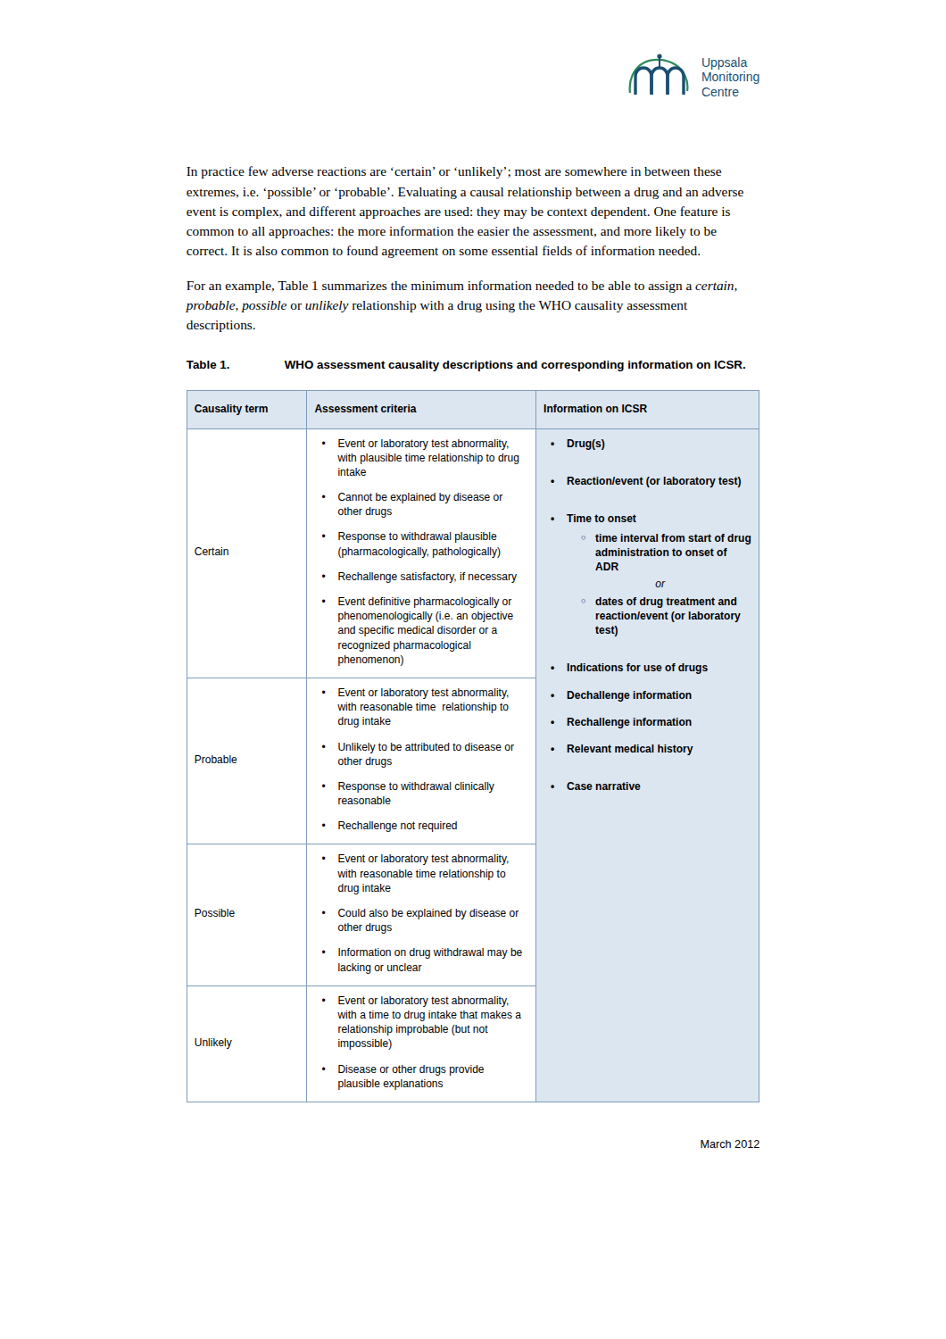Uppsala Monitoring Centre
In practice few adverse reactions are ‘certain’ or ‘unlikely’; most are somewhere in between these extremes, i.e. ‘possible’ or ‘probable’. Evaluating a causal relationship between a drug and an adverse event is complex, and different approaches are used: they may be context dependent. One feature is common to all approaches: the more information the easier the assessment, and more likely to be correct. It is also common to found agreement on some essential fields of information needed.
For an example, Table 1 summarizes the minimum information needed to be able to assign a certain, probable, possible or unlikely relationship with a drug using the WHO causality assessment descriptions.
Table 1. WHO assessment causality descriptions and corresponding information on ICSR.
| Causality term | Assessment criteria | Information on ICSR |
| --- | --- | --- |
| Certain | Event or laboratory test abnormality, with plausible time relationship to drug intake Cannot be explained by disease or other drugs Response to withdrawal plausible (pharmacologically, pathologically) Rechallenge satisfactory, if necessary Event definitive pharmacologically or phenomenologically (i.e. an objective and specific medical disorder or a recognized pharmacological phenomenon) | Drug(s) Reaction/event (or laboratory test) Time to onset time interval from start of drug administration to onset of ADR or dates of drug treatment and reaction/event (or laboratory test) Indications for use of drugs Dechallenge information Rechallenge information Relevant medical history Case narrative |
| Probable | Event or laboratory test abnormality, with reasonable time relationship to drug intake Unlikely to be attributed to disease or other drugs Response to withdrawal clinically reasonable Rechallenge not required |
| Possible | Event or laboratory test abnormality, with reasonable time relationship to drug intake Could also be explained by disease or other drugs Information on drug withdrawal may be lacking or unclear |
| Unlikely | Event or laboratory test abnormality, with a time to drug intake that makes a relationship improbable (but not impossible) Disease or other drugs provide plausible explanations |
March 2012